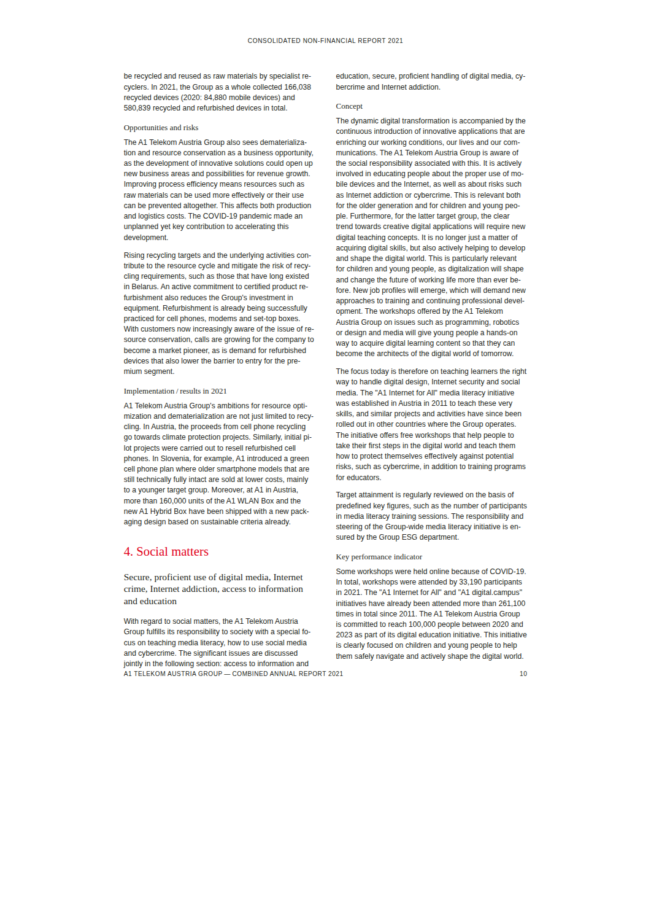Consolidated Non-Financial Report 2021
be recycled and reused as raw materials by specialist recyclers. In 2021, the Group as a whole collected 166,038 recycled devices (2020: 84,880 mobile devices) and 580,839 recycled and refurbished devices in total.
Opportunities and risks
The A1 Telekom Austria Group also sees dematerialization and resource conservation as a business opportunity, as the development of innovative solutions could open up new business areas and possibilities for revenue growth. Improving process efficiency means resources such as raw materials can be used more effectively or their use can be prevented altogether. This affects both production and logistics costs. The COVID-19 pandemic made an unplanned yet key contribution to accelerating this development.
Rising recycling targets and the underlying activities contribute to the resource cycle and mitigate the risk of recycling requirements, such as those that have long existed in Belarus. An active commitment to certified product refurbishment also reduces the Group's investment in equipment. Refurbishment is already being successfully practiced for cell phones, modems and set-top boxes. With customers now increasingly aware of the issue of resource conservation, calls are growing for the company to become a market pioneer, as is demand for refurbished devices that also lower the barrier to entry for the premium segment.
Implementation / results in 2021
A1 Telekom Austria Group's ambitions for resource optimization and dematerialization are not just limited to recycling. In Austria, the proceeds from cell phone recycling go towards climate protection projects. Similarly, initial pilot projects were carried out to resell refurbished cell phones. In Slovenia, for example, A1 introduced a green cell phone plan where older smartphone models that are still technically fully intact are sold at lower costs, mainly to a younger target group. Moreover, at A1 in Austria, more than 160,000 units of the A1 WLAN Box and the new A1 Hybrid Box have been shipped with a new packaging design based on sustainable criteria already.
4. Social matters
Secure, proficient use of digital media, Internet crime, Internet addiction, access to information and education
With regard to social matters, the A1 Telekom Austria Group fulfills its responsibility to society with a special focus on teaching media literacy, how to use social media and cybercrime. The significant issues are discussed jointly in the following section: access to information and education, secure, proficient handling of digital media, cybercrime and Internet addiction.
Concept
The dynamic digital transformation is accompanied by the continuous introduction of innovative applications that are enriching our working conditions, our lives and our communications. The A1 Telekom Austria Group is aware of the social responsibility associated with this. It is actively involved in educating people about the proper use of mobile devices and the Internet, as well as about risks such as Internet addiction or cybercrime. This is relevant both for the older generation and for children and young people. Furthermore, for the latter target group, the clear trend towards creative digital applications will require new digital teaching concepts. It is no longer just a matter of acquiring digital skills, but also actively helping to develop and shape the digital world. This is particularly relevant for children and young people, as digitalization will shape and change the future of working life more than ever before. New job profiles will emerge, which will demand new approaches to training and continuing professional development. The workshops offered by the A1 Telekom Austria Group on issues such as programming, robotics or design and media will give young people a hands-on way to acquire digital learning content so that they can become the architects of the digital world of tomorrow.
The focus today is therefore on teaching learners the right way to handle digital design, Internet security and social media. The "A1 Internet for All" media literacy initiative was established in Austria in 2011 to teach these very skills, and similar projects and activities have since been rolled out in other countries where the Group operates. The initiative offers free workshops that help people to take their first steps in the digital world and teach them how to protect themselves effectively against potential risks, such as cybercrime, in addition to training programs for educators.
Target attainment is regularly reviewed on the basis of predefined key figures, such as the number of participants in media literacy training sessions. The responsibility and steering of the Group-wide media literacy initiative is ensured by the Group ESG department.
Key performance indicator
Some workshops were held online because of COVID-19. In total, workshops were attended by 33,190 participants in 2021. The "A1 Internet for All" and "A1 digital.campus" initiatives have already been attended more than 261,100 times in total since 2011. The A1 Telekom Austria Group is committed to reach 100,000 people between 2020 and 2023 as part of its digital education initiative. This initiative is clearly focused on children and young people to help them safely navigate and actively shape the digital world.
A1 Telekom Austria Group — Combined Annual Report 2021 10